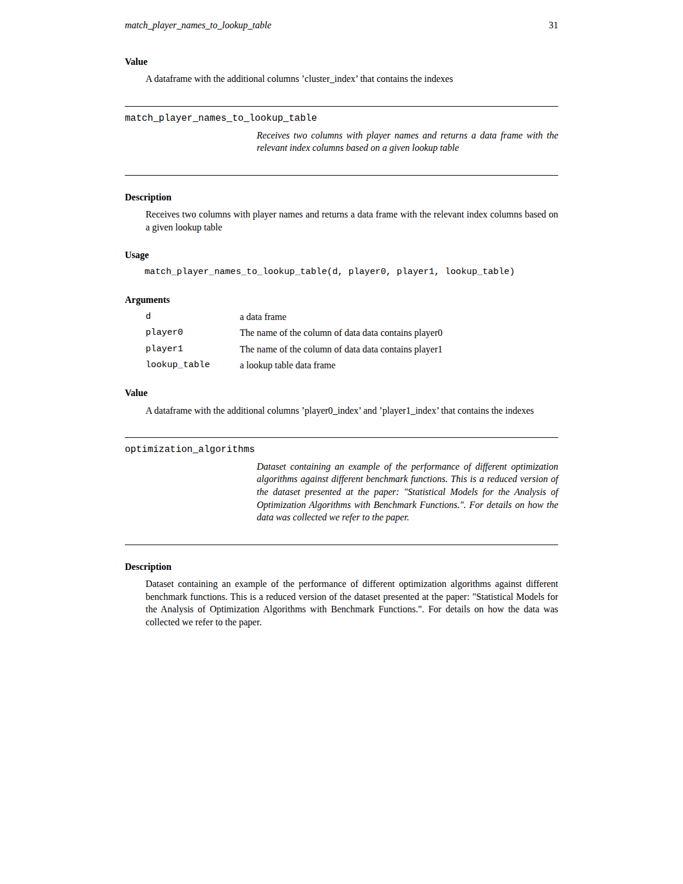match_player_names_to_lookup_table 31
Value
A dataframe with the additional columns ’cluster_index’ that contains the indexes
match_player_names_to_lookup_table
Receives two columns with player names and returns a data frame with the relevant index columns based on a given lookup table
Description
Receives two columns with player names and returns a data frame with the relevant index columns based on a given lookup table
Usage
match_player_names_to_lookup_table(d, player0, player1, lookup_table)
Arguments
d
a data frame
player0
The name of the column of data data contains player0
player1
The name of the column of data data contains player1
lookup_table
a lookup table data frame
Value
A dataframe with the additional columns ’player0_index’ and ’player1_index’ that contains the indexes
optimization_algorithms
Dataset containing an example of the performance of different optimization algorithms against different benchmark functions. This is a reduced version of the dataset presented at the paper: "Statistical Models for the Analysis of Optimization Algorithms with Benchmark Functions.". For details on how the data was collected we refer to the paper.
Description
Dataset containing an example of the performance of different optimization algorithms against different benchmark functions. This is a reduced version of the dataset presented at the paper: "Statistical Models for the Analysis of Optimization Algorithms with Benchmark Functions.". For details on how the data was collected we refer to the paper.